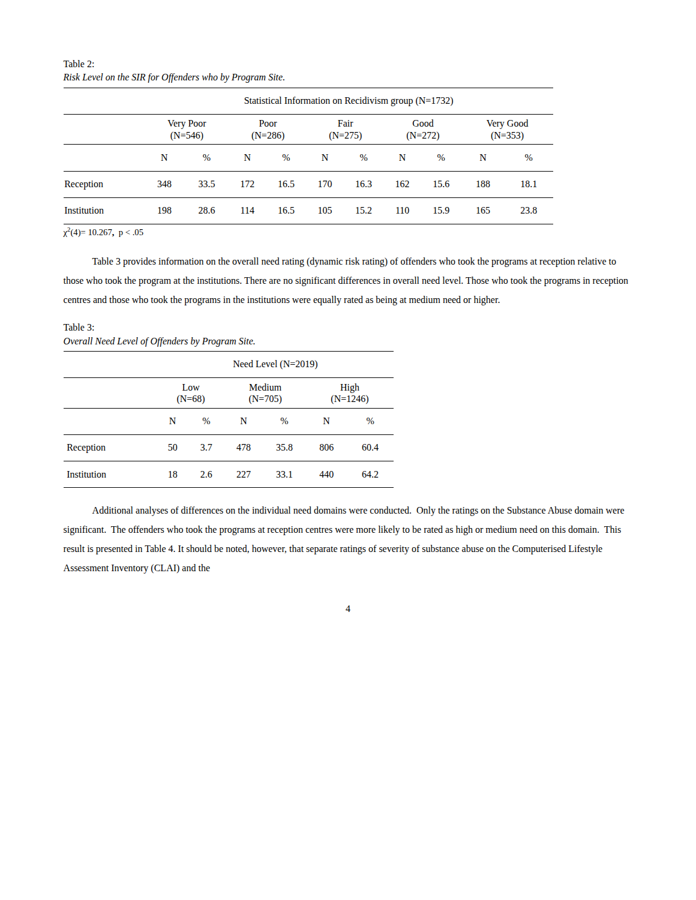Table 2:
Risk Level on the SIR for Offenders who by Program Site.
| | Statistical Information on Recidivism group (N=1732) |
| | Very Poor (N=546) | Poor (N=286) | Fair (N=275) | Good (N=272) | Very Good (N=353) |
| | N | % | N | % | N | % | N | % | N | % |
| Reception | 348 | 33.5 | 172 | 16.5 | 170 | 16.3 | 162 | 15.6 | 188 | 18.1 |
| Institution | 198 | 28.6 | 114 | 16.5 | 105 | 15.2 | 110 | 15.9 | 165 | 23.8 |
χ2(4)= 10.267, p < .05
Table 3 provides information on the overall need rating (dynamic risk rating) of offenders who took the programs at reception relative to those who took the program at the institutions. There are no significant differences in overall need level. Those who took the programs in reception centres and those who took the programs in the institutions were equally rated as being at medium need or higher.
Table 3:
Overall Need Level of Offenders by Program Site.
| | Need Level (N=2019) |
| | Low (N=68) | Medium (N=705) | High (N=1246) |
| | N | % | N | % | N | % |
| Reception | 50 | 3.7 | 478 | 35.8 | 806 | 60.4 |
| Institution | 18 | 2.6 | 227 | 33.1 | 440 | 64.2 |
Additional analyses of differences on the individual need domains were conducted. Only the ratings on the Substance Abuse domain were significant. The offenders who took the programs at reception centres were more likely to be rated as high or medium need on this domain. This result is presented in Table 4. It should be noted, however, that separate ratings of severity of substance abuse on the Computerised Lifestyle Assessment Inventory (CLAI) and the
4